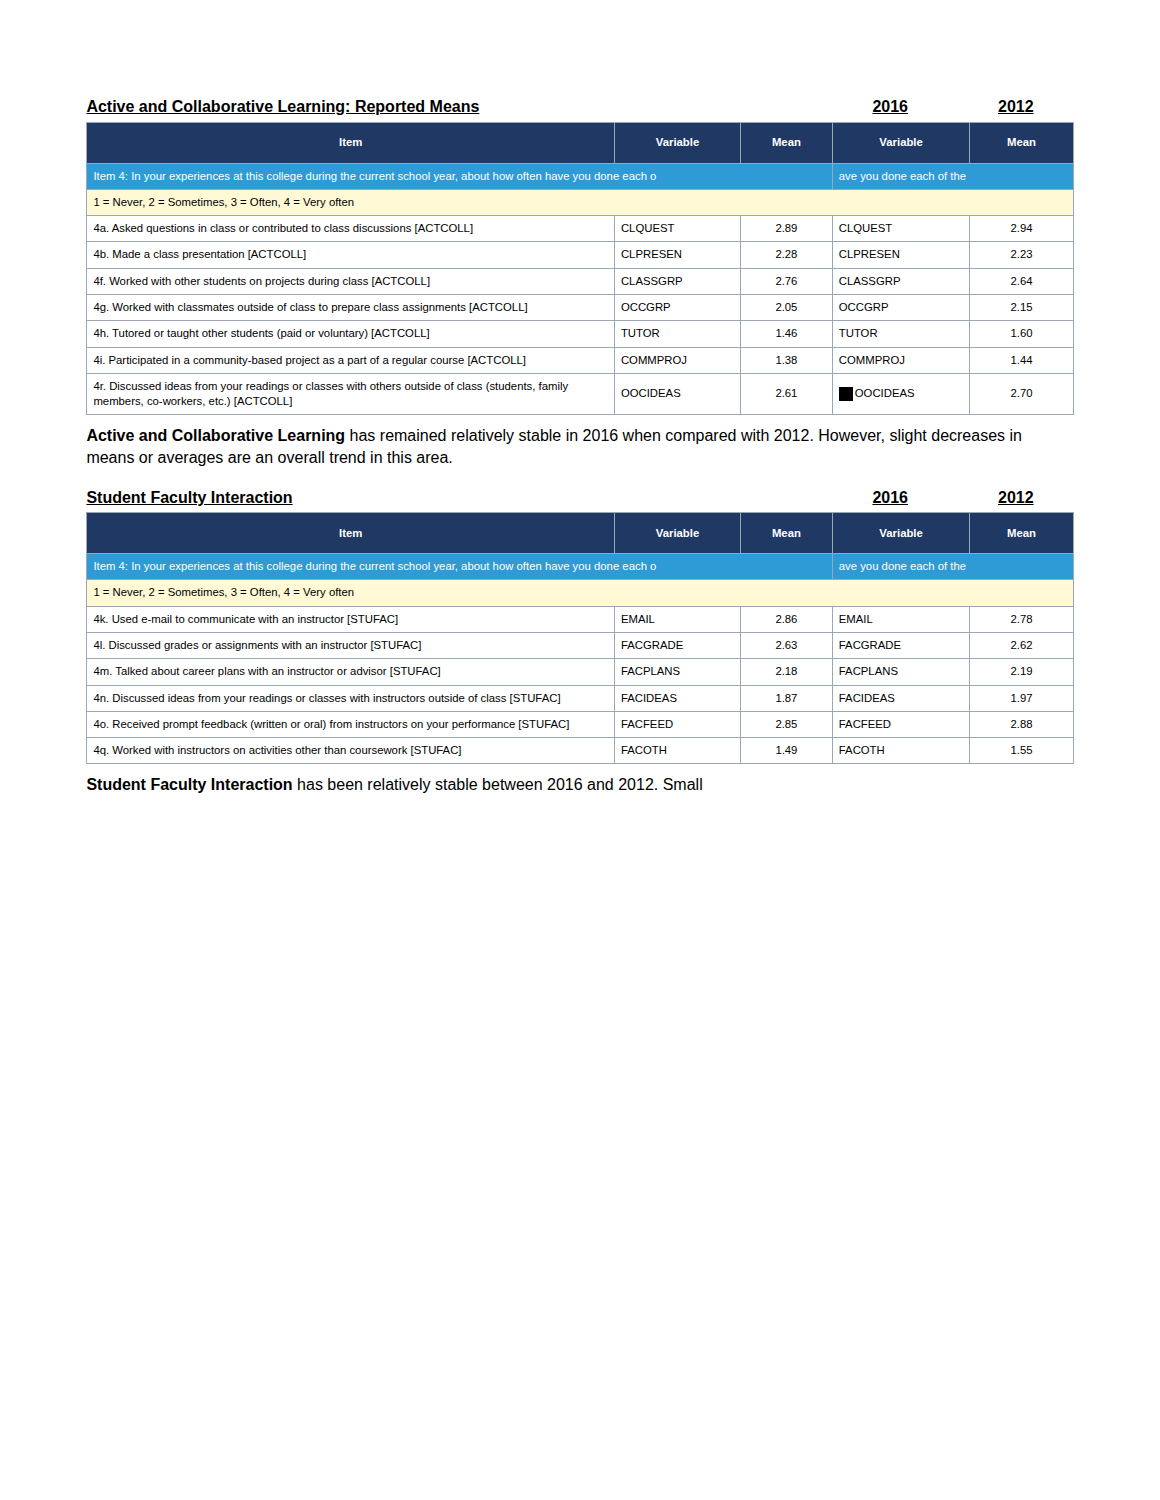Active and Collaborative Learning: Reported Means 2016 2012
| Item | Variable | Mean | Variable | Mean |
| --- | --- | --- | --- | --- |
| Item 4: In your experiences at this college during the current school year, about how often have you done each o | ave you done each of the |
| 1 = Never, 2 = Sometimes, 3 = Often, 4 = Very often |
| 4a. Asked questions in class or contributed to class discussions [ACTCOLL] | CLQUEST | 2.89 | CLQUEST | 2.94 |
| 4b. Made a class presentation [ACTCOLL] | CLPRESEN | 2.28 | CLPRESEN | 2.23 |
| 4f. Worked with other students on projects during class [ACTCOLL] | CLASSGRP | 2.76 | CLASSGRP | 2.64 |
| 4g. Worked with classmates outside of class to prepare class assignments [ACTCOLL] | OCCGRP | 2.05 | OCCGRP | 2.15 |
| 4h. Tutored or taught other students (paid or voluntary) [ACTCOLL] | TUTOR | 1.46 | TUTOR | 1.60 |
| 4i. Participated in a community-based project as a part of a regular course [ACTCOLL] | COMMPROJ | 1.38 | COMMPROJ | 1.44 |
| 4r. Discussed ideas from your readings or classes with others outside of class (students, family members, co-workers, etc.) [ACTCOLL] | OOCIDEAS | 2.61 | OOCIDEAS | 2.70 |
Active and Collaborative Learning has remained relatively stable in 2016 when compared with 2012. However, slight decreases in means or averages are an overall trend in this area.
Student Faculty Interaction 2016 2012
| Item | Variable | Mean | Variable | Mean |
| --- | --- | --- | --- | --- |
| Item 4: In your experiences at this college during the current school year, about how often have you done each o | ave you done each of the |
| 1 = Never, 2 = Sometimes, 3 = Often, 4 = Very often |
| 4k. Used e-mail to communicate with an instructor [STUFAC] | EMAIL | 2.86 | EMAIL | 2.78 |
| 4l. Discussed grades or assignments with an instructor [STUFAC] | FACGRADE | 2.63 | FACGRADE | 2.62 |
| 4m. Talked about career plans with an instructor or advisor [STUFAC] | FACPLANS | 2.18 | FACPLANS | 2.19 |
| 4n. Discussed ideas from your readings or classes with instructors outside of class [STUFAC] | FACIDEAS | 1.87 | FACIDEAS | 1.97 |
| 4o. Received prompt feedback (written or oral) from instructors on your performance [STUFAC] | FACFEED | 2.85 | FACFEED | 2.88 |
| 4q. Worked with instructors on activities other than coursework [STUFAC] | FACOTH | 1.49 | FACOTH | 1.55 |
Student Faculty Interaction has been relatively stable between 2016 and 2012. Small